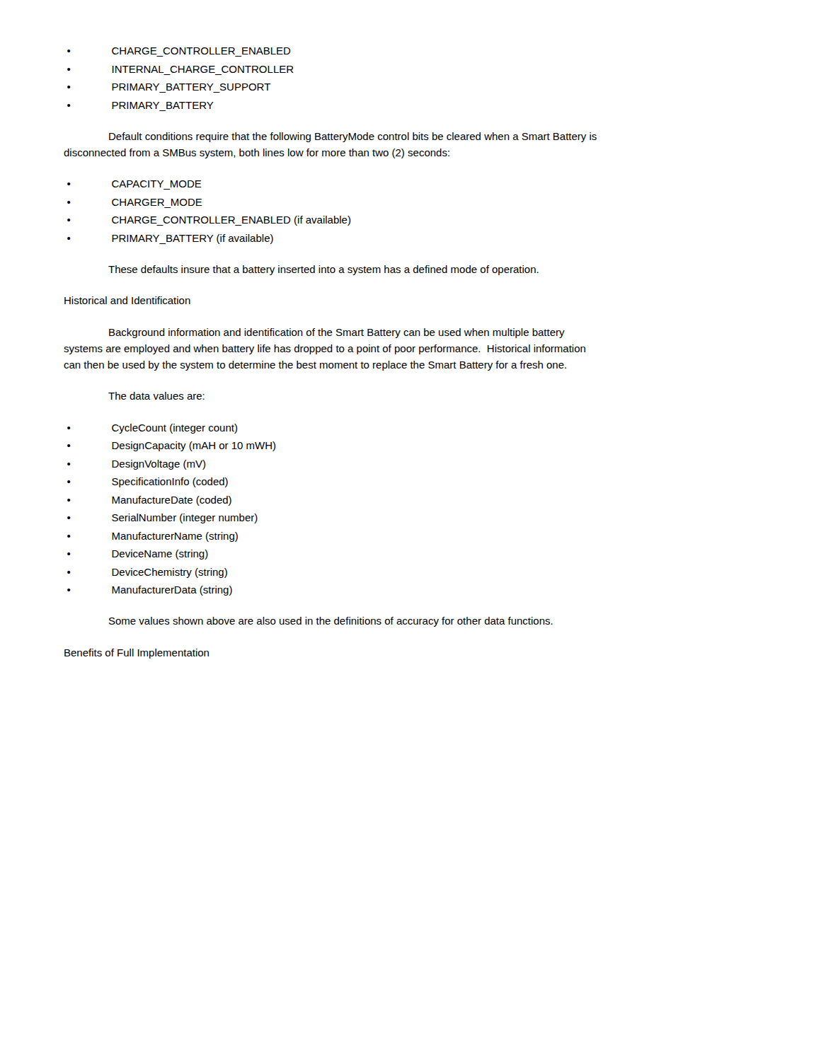•CHARGE_CONTROLLER_ENABLED
•INTERNAL_CHARGE_CONTROLLER
•PRIMARY_BATTERY_SUPPORT
•PRIMARY_BATTERY
Default conditions require that the following BatteryMode control bits be cleared when a Smart Battery is disconnected from a SMBus system, both lines low for more than two (2) seconds:
•CAPACITY_MODE
•CHARGER_MODE
•CHARGE_CONTROLLER_ENABLED (if available)
•PRIMARY_BATTERY (if available)
These defaults insure that a battery inserted into a system has a defined mode of operation.
Historical and Identification
Background information and identification of the Smart Battery can be used when multiple battery systems are employed and when battery life has dropped to a point of poor performance. Historical information can then be used by the system to determine the best moment to replace the Smart Battery for a fresh one.
The data values are:
•CycleCount (integer count)
•DesignCapacity (mAH or 10 mWH)
•DesignVoltage (mV)
•SpecificationInfo (coded)
•ManufactureDate (coded)
•SerialNumber (integer number)
•ManufacturerName (string)
•DeviceName (string)
•DeviceChemistry (string)
•ManufacturerData (string)
Some values shown above are also used in the definitions of accuracy for other data functions.
Benefits of Full Implementation